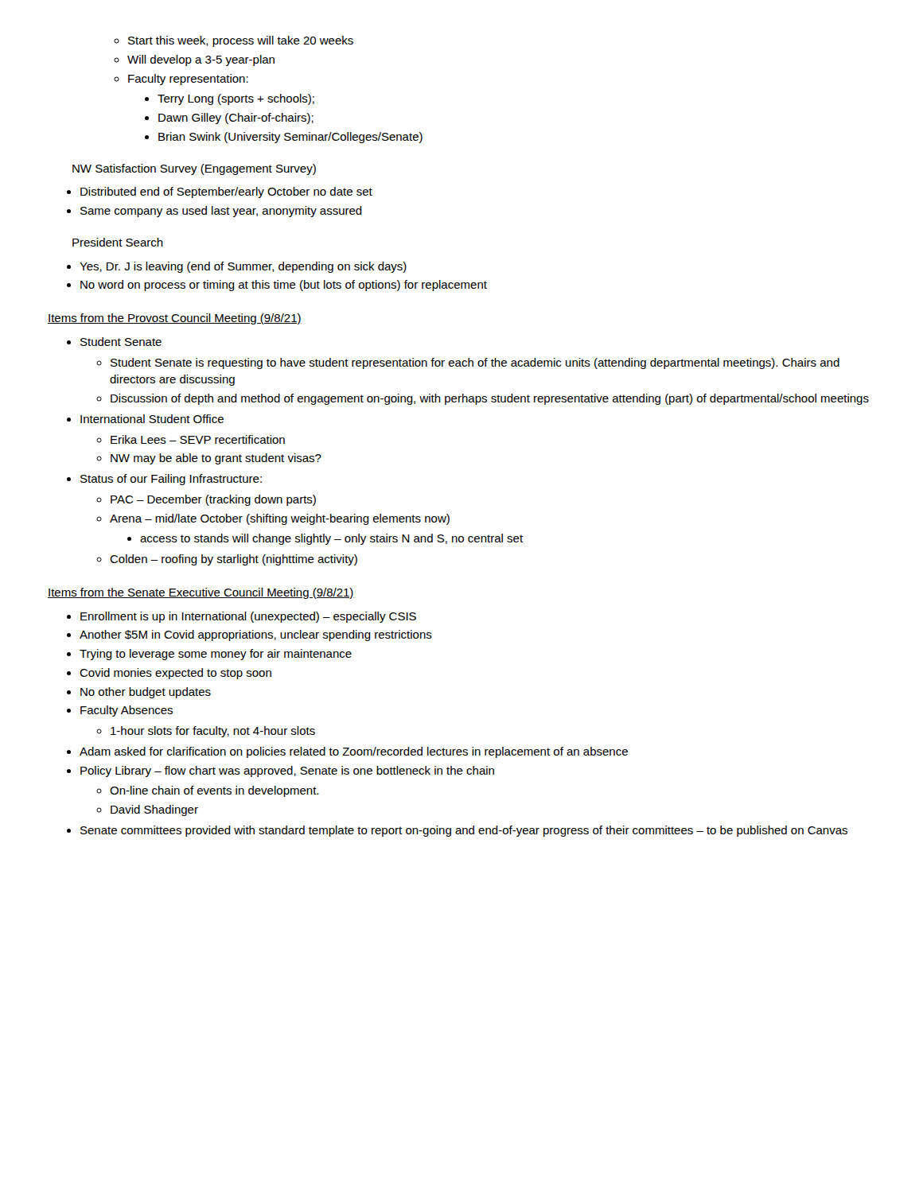Start this week, process will take 20 weeks
Will develop a 3-5 year-plan
Faculty representation:
Terry Long (sports + schools);
Dawn Gilley (Chair-of-chairs);
Brian Swink (University Seminar/Colleges/Senate)
NW Satisfaction Survey (Engagement Survey)
Distributed end of September/early October no date set
Same company as used last year, anonymity assured
President Search
Yes, Dr. J is leaving (end of Summer, depending on sick days)
No word on process or timing at this time (but lots of options) for replacement
Items from the Provost Council Meeting (9/8/21)
Student Senate
Student Senate is requesting to have student representation for each of the academic units (attending departmental meetings). Chairs and directors are discussing
Discussion of depth and method of engagement on-going, with perhaps student representative attending (part) of departmental/school meetings
International Student Office
Erika Lees – SEVP recertification
NW may be able to grant student visas?
Status of our Failing Infrastructure:
PAC – December (tracking down parts)
Arena – mid/late October (shifting weight-bearing elements now)
access to stands will change slightly – only stairs N and S, no central set
Colden – roofing by starlight (nighttime activity)
Items from the Senate Executive Council Meeting (9/8/21)
Enrollment is up in International (unexpected) – especially CSIS
Another $5M in Covid appropriations, unclear spending restrictions
Trying to leverage some money for air maintenance
Covid monies expected to stop soon
No other budget updates
Faculty Absences
1-hour slots for faculty, not 4-hour slots
Adam asked for clarification on policies related to Zoom/recorded lectures in replacement of an absence
Policy Library – flow chart was approved, Senate is one bottleneck in the chain
On-line chain of events in development.
David Shadinger
Senate committees provided with standard template to report on-going and end-of-year progress of their committees – to be published on Canvas